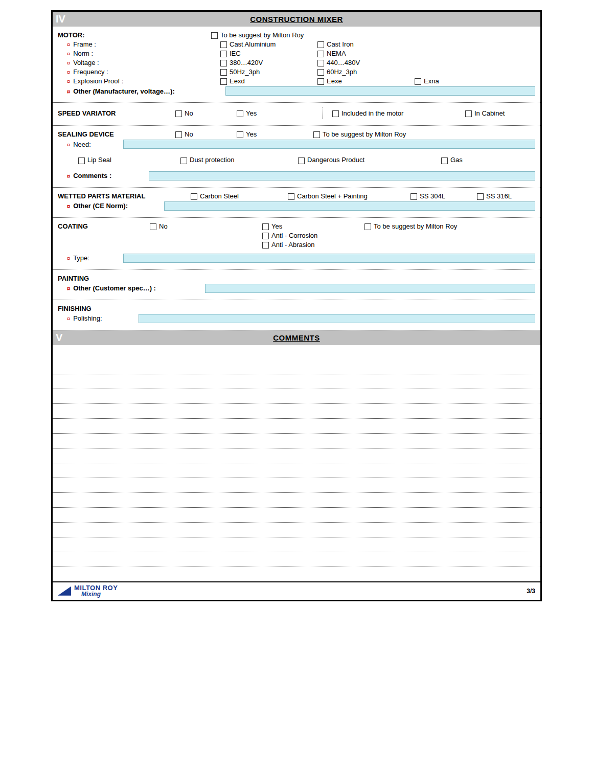IV CONSTRUCTION MIXER
MOTOR:
To be suggest by Milton Roy
¤Frame :
Cast Aluminium
Cast Iron
¤Norm :
IEC
NEMA
¤Voltage :
380…420V
440…480V
¤Frequency :
50Hz_3ph
60Hz_3ph
¤Explosion Proof :
Eexd
Eexe
Exna
¤Other (Manufacturer, voltage…):
SPEED VARIATOR
No
Yes
Included in the motor
In Cabinet
SEALING DEVICE
No
Yes
To be suggest by Milton Roy
¤Need:
Lip Seal
Dust protection
Dangerous Product
Gas
¤Comments :
WETTED PARTS MATERIAL
Carbon Steel
Carbon Steel + Painting
SS 304L
SS 316L
¤Other (CE Norm):
COATING
No
Yes
To be suggest by Milton Roy
Anti - Corrosion
Anti - Abrasion
¤Type:
PAINTING
¤Other (Customer spec…) :
FINISHING
¤Polishing:
V COMMENTS
MILTON ROY
Mixing
3/3